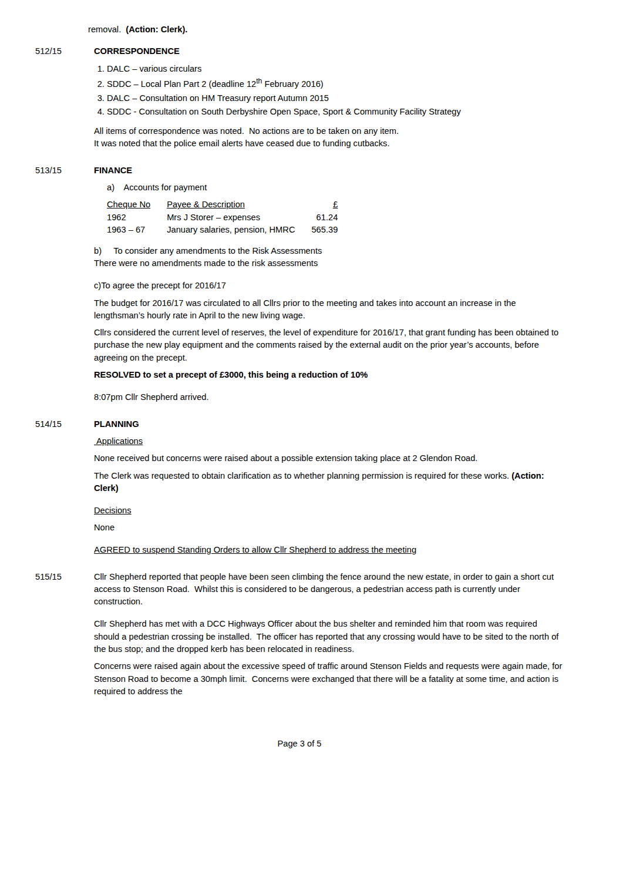removal. (Action: Clerk).
512/15
CORRESPONDENCE
DALC – various circulars
SDDC – Local Plan Part 2 (deadline 12th February 2016)
DALC – Consultation on HM Treasury report Autumn 2015
SDDC - Consultation on South Derbyshire Open Space, Sport & Community Facility Strategy
All items of correspondence was noted. No actions are to be taken on any item.
It was noted that the police email alerts have ceased due to funding cutbacks.
513/15
FINANCE
a) Accounts for payment
| Cheque No | Payee & Description | £ |
| --- | --- | --- |
| 1962 | Mrs J Storer – expenses | 61.24 |
| 1963 – 67 | January salaries, pension, HMRC | 565.39 |
b) To consider any amendments to the Risk Assessments
There were no amendments made to the risk assessments
c)To agree the precept for 2016/17
The budget for 2016/17 was circulated to all Cllrs prior to the meeting and takes into account an increase in the lengthsman’s hourly rate in April to the new living wage.
Cllrs considered the current level of reserves, the level of expenditure for 2016/17, that grant funding has been obtained to purchase the new play equipment and the comments raised by the external audit on the prior year’s accounts, before agreeing on the precept.
RESOLVED to set a precept of £3000, this being a reduction of 10%
8:07pm Cllr Shepherd arrived.
514/15
PLANNING
Applications
None received but concerns were raised about a possible extension taking place at 2 Glendon Road.
The Clerk was requested to obtain clarification as to whether planning permission is required for these works. (Action: Clerk)
Decisions
None
AGREED to suspend Standing Orders to allow Cllr Shepherd to address the meeting
515/15
Cllr Shepherd reported that people have been seen climbing the fence around the new estate, in order to gain a short cut access to Stenson Road. Whilst this is considered to be dangerous, a pedestrian access path is currently under construction.
Cllr Shepherd has met with a DCC Highways Officer about the bus shelter and reminded him that room was required should a pedestrian crossing be installed. The officer has reported that any crossing would have to be sited to the north of the bus stop; and the dropped kerb has been relocated in readiness.
Concerns were raised again about the excessive speed of traffic around Stenson Fields and requests were again made, for Stenson Road to become a 30mph limit. Concerns were exchanged that there will be a fatality at some time, and action is required to address the
Page 3 of 5